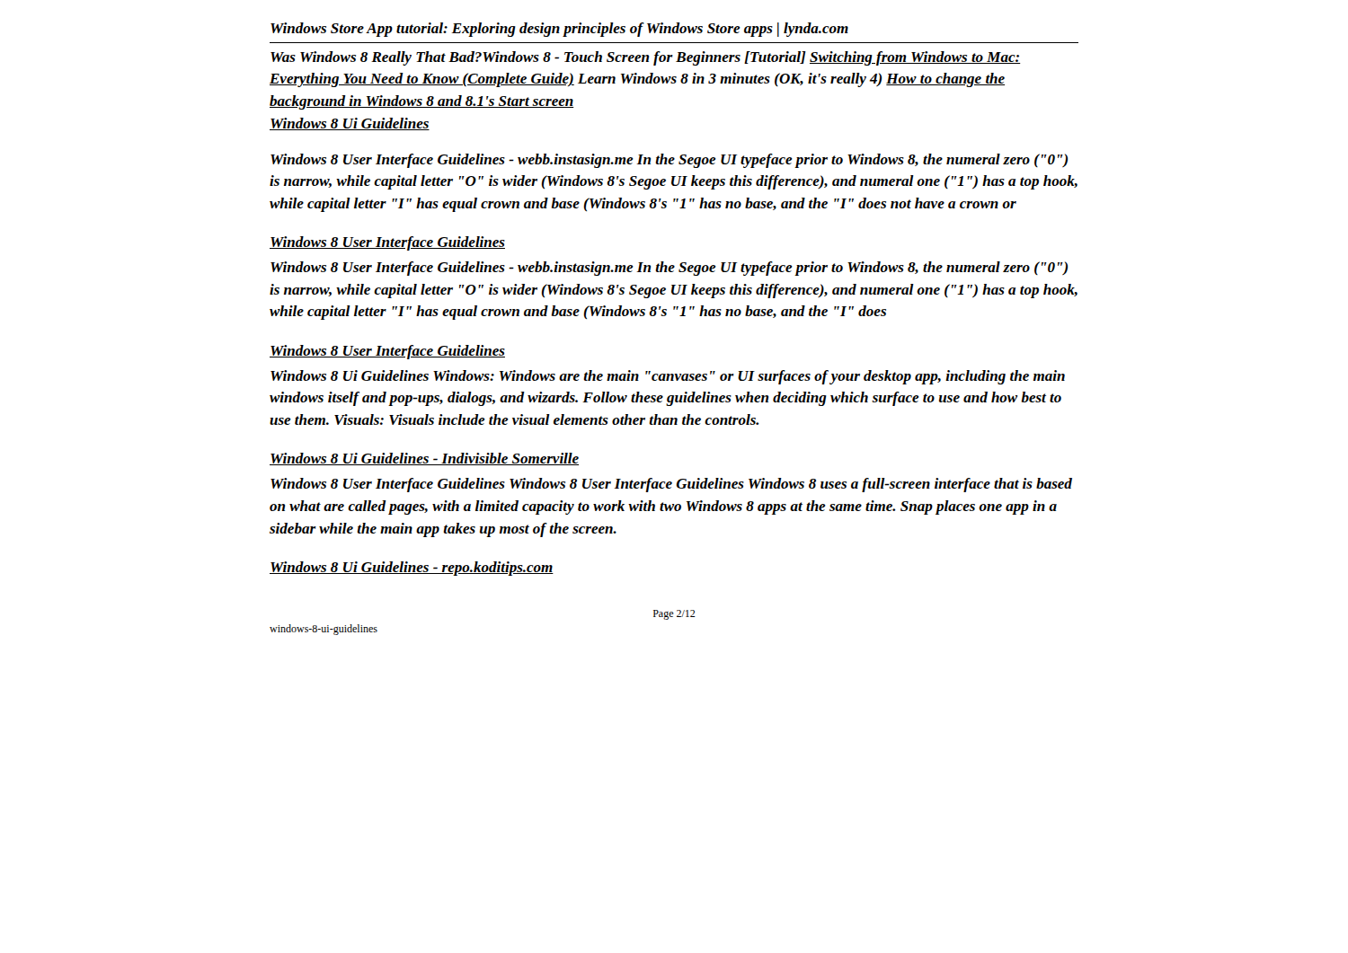Windows Store App tutorial: Exploring design principles of Windows Store apps | lynda.com
Was Windows 8 Really That Bad?Windows 8 - Touch Screen for Beginners [Tutorial] Switching from Windows to Mac: Everything You Need to Know (Complete Guide) Learn Windows 8 in 3 minutes (OK, it's really 4) How to change the background in Windows 8 and 8.1's Start screen
Windows 8 Ui Guidelines
Windows 8 User Interface Guidelines - webb.instasign.me In the Segoe UI typeface prior to Windows 8, the numeral zero ("0") is narrow, while capital letter "O" is wider (Windows 8's Segoe UI keeps this difference), and numeral one ("1") has a top hook, while capital letter "I" has equal crown and base (Windows 8's "1" has no base, and the "I" does not have a crown or
Windows 8 User Interface Guidelines
Windows 8 User Interface Guidelines - webb.instasign.me In the Segoe UI typeface prior to Windows 8, the numeral zero ("0") is narrow, while capital letter "O" is wider (Windows 8's Segoe UI keeps this difference), and numeral one ("1") has a top hook, while capital letter "I" has equal crown and base (Windows 8's "1" has no base, and the "I" does
Windows 8 User Interface Guidelines
Windows 8 Ui Guidelines Windows: Windows are the main "canvases" or UI surfaces of your desktop app, including the main windows itself and pop-ups, dialogs, and wizards. Follow these guidelines when deciding which surface to use and how best to use them. Visuals: Visuals include the visual elements other than the controls.
Windows 8 Ui Guidelines - Indivisible Somerville
Windows 8 User Interface Guidelines Windows 8 User Interface Guidelines Windows 8 uses a full-screen interface that is based on what are called pages, with a limited capacity to work with two Windows 8 apps at the same time. Snap places one app in a sidebar while the main app takes up most of the screen.
Windows 8 Ui Guidelines - repo.koditips.com
Page 2/12
windows-8-ui-guidelines